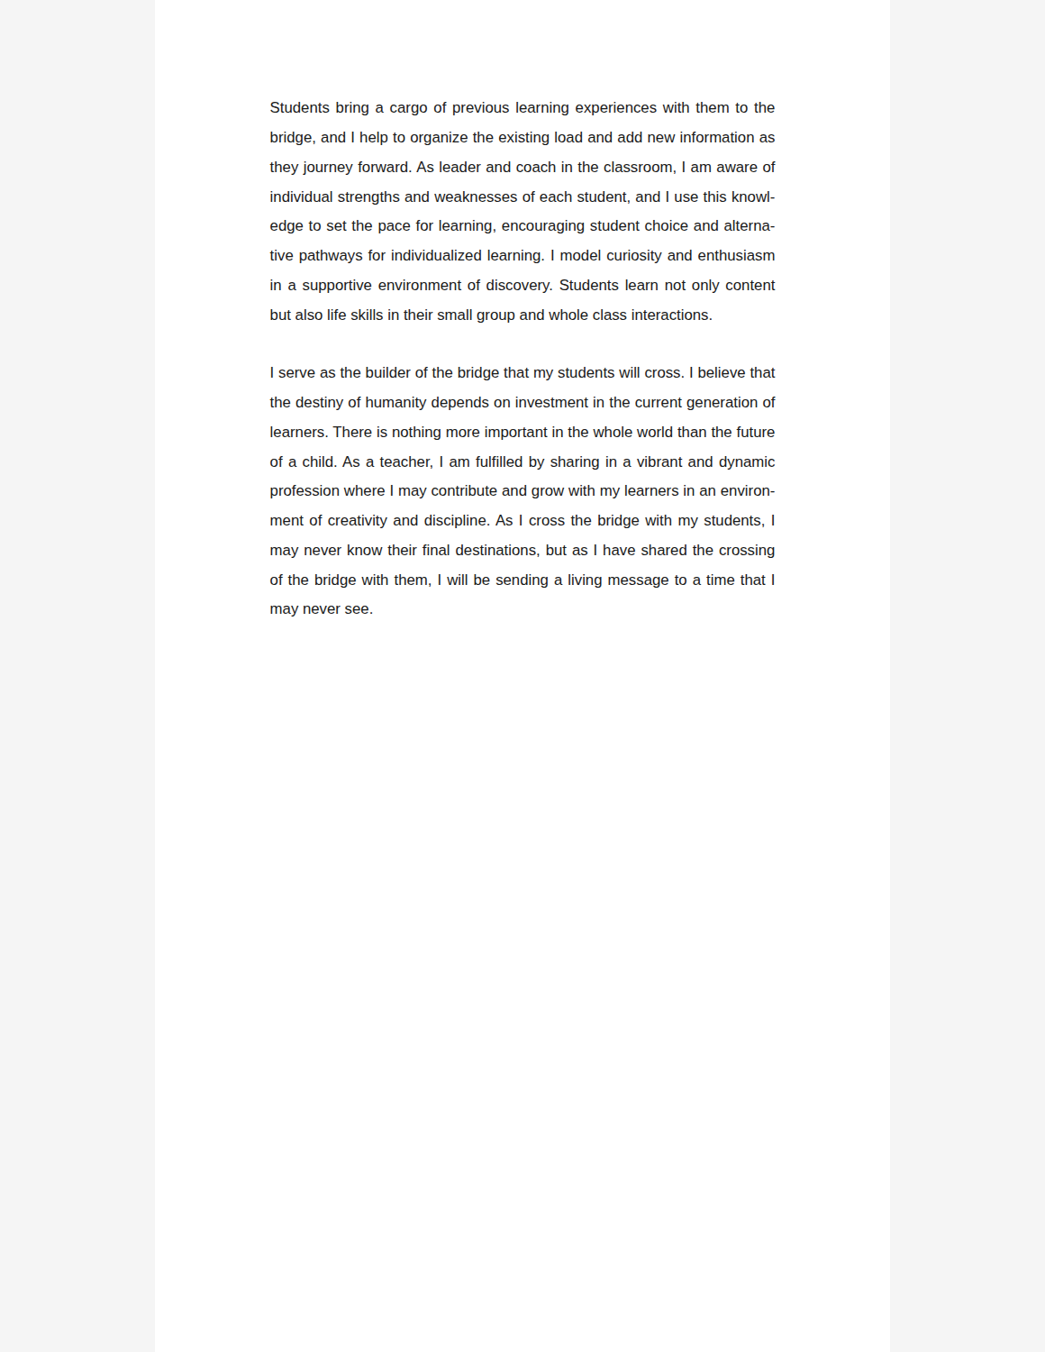Students bring a cargo of previous learning experiences with them to the bridge, and I help to organize the existing load and add new information as they journey forward. As leader and coach in the classroom, I am aware of individual strengths and weaknesses of each student, and I use this knowledge to set the pace for learning, encouraging student choice and alternative pathways for individualized learning. I model curiosity and enthusiasm in a supportive environment of discovery. Students learn not only content but also life skills in their small group and whole class interactions.
I serve as the builder of the bridge that my students will cross. I believe that the destiny of humanity depends on investment in the current generation of learners. There is nothing more important in the whole world than the future of a child. As a teacher, I am fulfilled by sharing in a vibrant and dynamic profession where I may contribute and grow with my learners in an environment of creativity and discipline. As I cross the bridge with my students, I may never know their final destinations, but as I have shared the crossing of the bridge with them, I will be sending a living message to a time that I may never see.